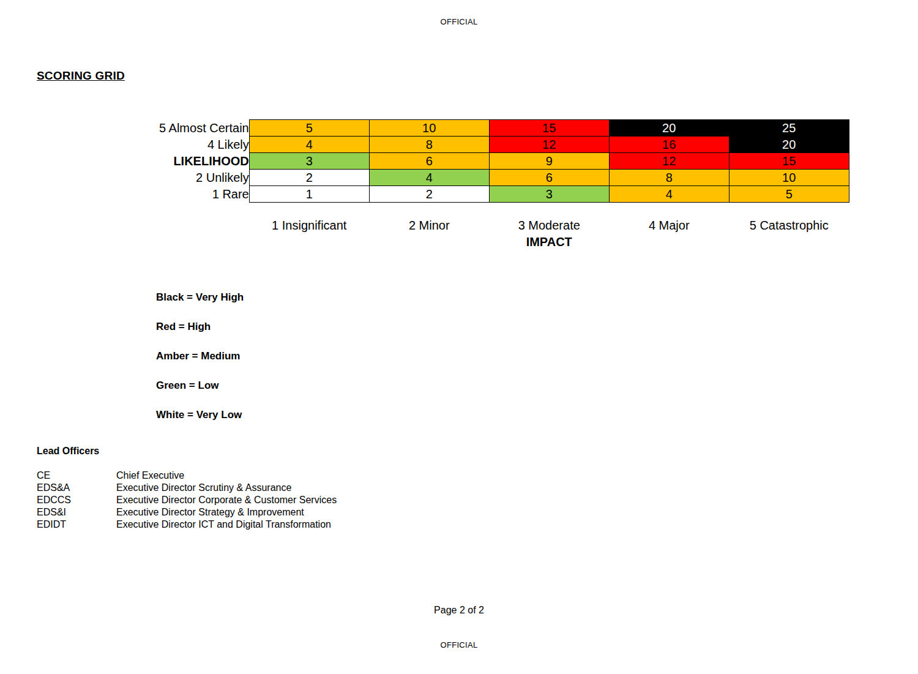OFFICIAL
SCORING GRID
| 5 Almost Certain | 5 | 10 | 15 | 20 | 25 |
| 4 Likely | 4 | 8 | 12 | 16 | 20 |
| LIKELIHOOD | 3 | 6 | 9 | 12 | 15 |
| 2 Unlikely | 2 | 4 | 6 | 8 | 10 |
| 1 Rare | 1 | 2 | 3 | 4 | 5 |
| | 1 Insignificant | 2 Minor | 3 Moderate | 4 Major | 5 Catastrophic |
| | | | IMPACT | | |
Black = Very High
Red = High
Amber = Medium
Green = Low
White = Very Low
Lead Officers
| CE | Chief Executive |
| EDS&A | Executive Director Scrutiny & Assurance |
| EDCCS | Executive Director Corporate & Customer Services |
| EDS&I | Executive Director Strategy & Improvement |
| EDIDT | Executive Director ICT and Digital Transformation |
Page 2 of 2
OFFICIAL